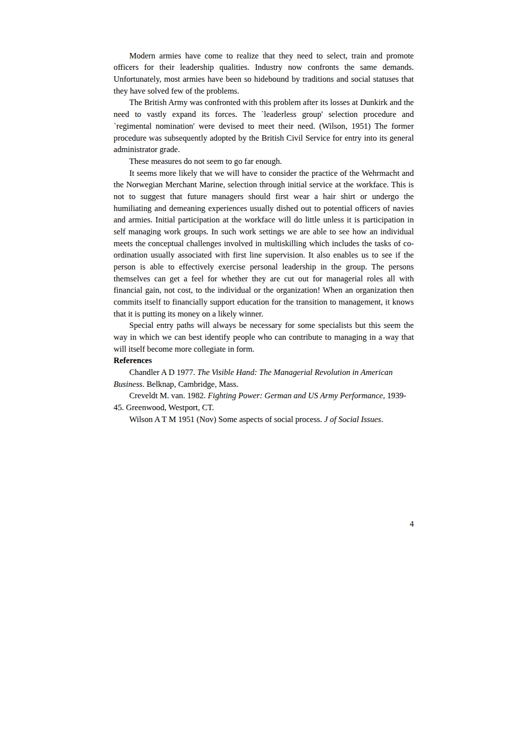Modern armies have come to realize that they need to select, train and promote officers for their leadership qualities. Industry now confronts the same demands. Unfortunately, most armies have been so hidebound by traditions and social statuses that they have solved few of the problems.
The British Army was confronted with this problem after its losses at Dunkirk and the need to vastly expand its forces. The `leaderless group' selection procedure and `regimental nomination' were devised to meet their need. (Wilson, 1951) The former procedure was subsequently adopted by the British Civil Service for entry into its general administrator grade.
These measures do not seem to go far enough.
It seems more likely that we will have to consider the practice of the Wehrmacht and the Norwegian Merchant Marine, selection through initial service at the workface. This is not to suggest that future managers should first wear a hair shirt or undergo the humiliating and demeaning experiences usually dished out to potential officers of navies and armies. Initial participation at the workface will do little unless it is participation in self managing work groups. In such work settings we are able to see how an individual meets the conceptual challenges involved in multiskilling which includes the tasks of co-ordination usually associated with first line supervision. It also enables us to see if the person is able to effectively exercise personal leadership in the group. The persons themselves can get a feel for whether they are cut out for managerial roles all with financial gain, not cost, to the individual or the organization! When an organization then commits itself to financially support education for the transition to management, it knows that it is putting its money on a likely winner.
Special entry paths will always be necessary for some specialists but this seem the way in which we can best identify people who can contribute to managing in a way that will itself become more collegiate in form.
References
Chandler A D 1977. The Visible Hand: The Managerial Revolution in American Business. Belknap, Cambridge, Mass.
Creveldt M. van. 1982. Fighting Power: German and US Army Performance, 1939-45. Greenwood, Westport, CT.
Wilson A T M 1951 (Nov) Some aspects of social process. J of Social Issues.
4